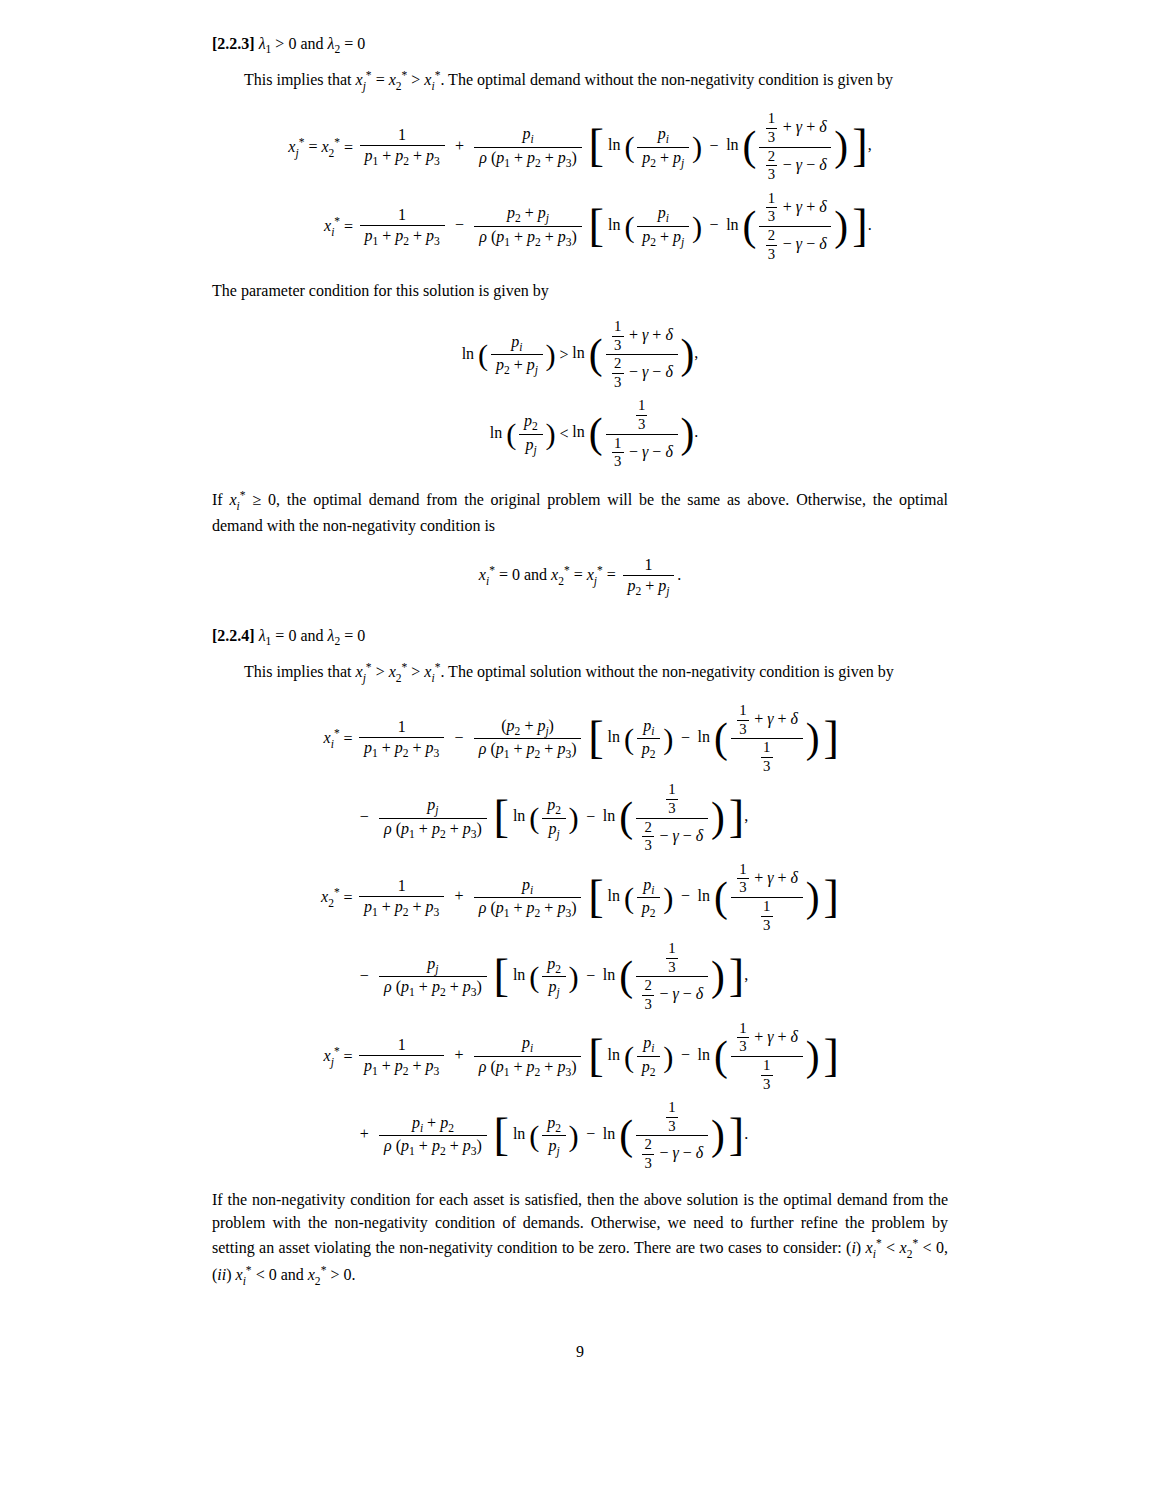[2.2.3] λ1 > 0 and λ2 = 0
This implies that xj* = x2* > xi*. The optimal demand without the non-negativity condition is given by
| x j * = x 2 * | = | 1 p 1 + p 2 + p 3 + p i ρ ( p 1 + p 2 + p 3 ) [ ln ( p i p 2 + p j ) − ln ( 1 3 + γ + δ 2 3 − γ − δ ) ] , |
| x i * | = | 1 p 1 + p 2 + p 3 − p 2 + p j ρ ( p 1 + p 2 + p 3 ) [ ln ( p i p 2 + p j ) − ln ( 1 3 + γ + δ 2 3 − γ − δ ) ] . |
The parameter condition for this solution is given by
| ln ( p i p 2 + p j ) | > | ln ( 1 3 + γ + δ 2 3 − γ − δ ) , |
| ln ( p 2 p j ) | < | ln ( 1 3 1 3 − γ − δ ) . |
If xi* ≥ 0, the optimal demand from the original problem will be the same as above. Otherwise, the optimal demand with the non-negativity condition is
xi* = 0 and x2* = xj* = 1 p2 + pj.
[2.2.4] λ1 = 0 and λ2 = 0
This implies that xj* > x2* > xi*. The optimal solution without the non-negativity condition is given by
| x i * | = | 1 p 1 + p 2 + p 3 − ( p 2 + p j ) ρ ( p 1 + p 2 + p 3 ) [ ln ( p i p 2 ) − ln ( 1 3 + γ + δ 1 3 ) ] |
| | | − p j ρ ( p 1 + p 2 + p 3 ) [ ln ( p 2 p j ) − ln ( 1 3 2 3 − γ − δ ) ] , |
| x 2 * | = | 1 p 1 + p 2 + p 3 + p i ρ ( p 1 + p 2 + p 3 ) [ ln ( p i p 2 ) − ln ( 1 3 + γ + δ 1 3 ) ] |
| | | − p j ρ ( p 1 + p 2 + p 3 ) [ ln ( p 2 p j ) − ln ( 1 3 2 3 − γ − δ ) ] , |
| x j * | = | 1 p 1 + p 2 + p 3 + p i ρ ( p 1 + p 2 + p 3 ) [ ln ( p i p 2 ) − ln ( 1 3 + γ + δ 1 3 ) ] |
| | | + p i + p 2 ρ ( p 1 + p 2 + p 3 ) [ ln ( p 2 p j ) − ln ( 1 3 2 3 − γ − δ ) ] . |
If the non-negativity condition for each asset is satisfied, then the above solution is the optimal demand from the problem with the non-negativity condition of demands. Otherwise, we need to further refine the problem by setting an asset violating the non-negativity condition to be zero. There are two cases to consider: (i) xi* < x2* < 0, (ii) xi* < 0 and x2* > 0.
9